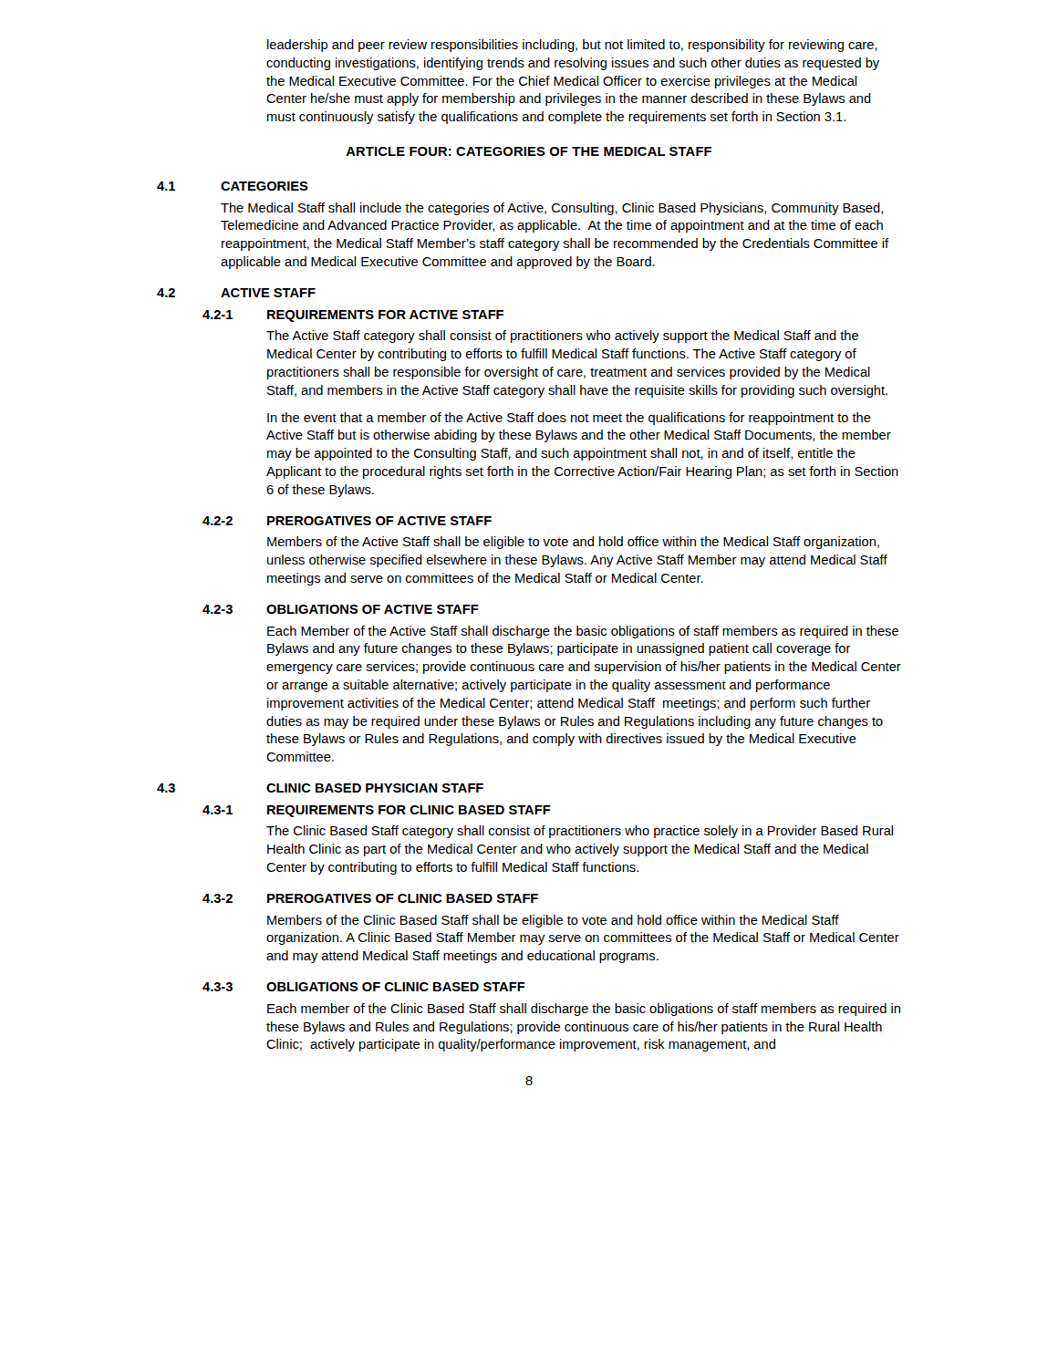leadership and peer review responsibilities including, but not limited to, responsibility for reviewing care, conducting investigations, identifying trends and resolving issues and such other duties as requested by the Medical Executive Committee. For the Chief Medical Officer to exercise privileges at the Medical Center he/she must apply for membership and privileges in the manner described in these Bylaws and must continuously satisfy the qualifications and complete the requirements set forth in Section 3.1.
ARTICLE FOUR: CATEGORIES OF THE MEDICAL STAFF
4.1 CATEGORIES
The Medical Staff shall include the categories of Active, Consulting, Clinic Based Physicians, Community Based, Telemedicine and Advanced Practice Provider, as applicable. At the time of appointment and at the time of each reappointment, the Medical Staff Member’s staff category shall be recommended by the Credentials Committee if applicable and Medical Executive Committee and approved by the Board.
4.2 ACTIVE STAFF
4.2-1 REQUIREMENTS FOR ACTIVE STAFF
The Active Staff category shall consist of practitioners who actively support the Medical Staff and the Medical Center by contributing to efforts to fulfill Medical Staff functions. The Active Staff category of practitioners shall be responsible for oversight of care, treatment and services provided by the Medical Staff, and members in the Active Staff category shall have the requisite skills for providing such oversight.
In the event that a member of the Active Staff does not meet the qualifications for reappointment to the Active Staff but is otherwise abiding by these Bylaws and the other Medical Staff Documents, the member may be appointed to the Consulting Staff, and such appointment shall not, in and of itself, entitle the Applicant to the procedural rights set forth in the Corrective Action/Fair Hearing Plan; as set forth in Section 6 of these Bylaws.
4.2-2 PREROGATIVES OF ACTIVE STAFF
Members of the Active Staff shall be eligible to vote and hold office within the Medical Staff organization, unless otherwise specified elsewhere in these Bylaws. Any Active Staff Member may attend Medical Staff meetings and serve on committees of the Medical Staff or Medical Center.
4.2-3 OBLIGATIONS OF ACTIVE STAFF
Each Member of the Active Staff shall discharge the basic obligations of staff members as required in these Bylaws and any future changes to these Bylaws; participate in unassigned patient call coverage for emergency care services; provide continuous care and supervision of his/her patients in the Medical Center or arrange a suitable alternative; actively participate in the quality assessment and performance improvement activities of the Medical Center; attend Medical Staff meetings; and perform such further duties as may be required under these Bylaws or Rules and Regulations including any future changes to these Bylaws or Rules and Regulations, and comply with directives issued by the Medical Executive Committee.
4.3 CLINIC BASED PHYSICIAN STAFF
4.3-1 REQUIREMENTS FOR CLINIC BASED STAFF
The Clinic Based Staff category shall consist of practitioners who practice solely in a Provider Based Rural Health Clinic as part of the Medical Center and who actively support the Medical Staff and the Medical Center by contributing to efforts to fulfill Medical Staff functions.
4.3-2 PREROGATIVES OF CLINIC BASED STAFF
Members of the Clinic Based Staff shall be eligible to vote and hold office within the Medical Staff organization. A Clinic Based Staff Member may serve on committees of the Medical Staff or Medical Center and may attend Medical Staff meetings and educational programs.
4.3-3 OBLIGATIONS OF CLINIC BASED STAFF
Each member of the Clinic Based Staff shall discharge the basic obligations of staff members as required in these Bylaws and Rules and Regulations; provide continuous care of his/her patients in the Rural Health Clinic; actively participate in quality/performance improvement, risk management, and
8